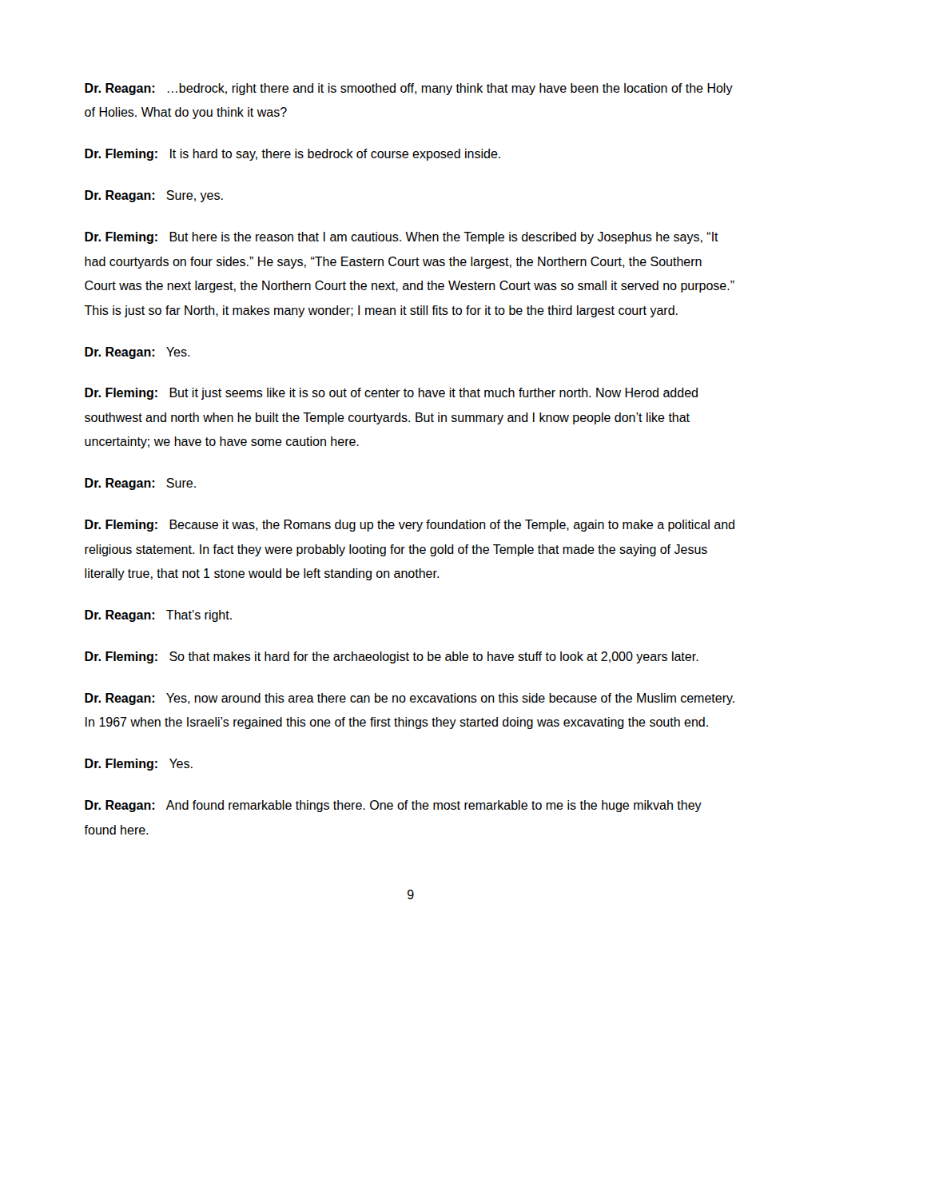Dr. Reagan: …bedrock, right there and it is smoothed off, many think that may have been the location of the Holy of Holies. What do you think it was?
Dr. Fleming: It is hard to say, there is bedrock of course exposed inside.
Dr. Reagan: Sure, yes.
Dr. Fleming: But here is the reason that I am cautious. When the Temple is described by Josephus he says, “It had courtyards on four sides.” He says, “The Eastern Court was the largest, the Northern Court, the Southern Court was the next largest, the Northern Court the next, and the Western Court was so small it served no purpose.” This is just so far North, it makes many wonder; I mean it still fits to for it to be the third largest court yard.
Dr. Reagan: Yes.
Dr. Fleming: But it just seems like it is so out of center to have it that much further north. Now Herod added southwest and north when he built the Temple courtyards. But in summary and I know people don’t like that uncertainty; we have to have some caution here.
Dr. Reagan: Sure.
Dr. Fleming: Because it was, the Romans dug up the very foundation of the Temple, again to make a political and religious statement. In fact they were probably looting for the gold of the Temple that made the saying of Jesus literally true, that not 1 stone would be left standing on another.
Dr. Reagan: That’s right.
Dr. Fleming: So that makes it hard for the archaeologist to be able to have stuff to look at 2,000 years later.
Dr. Reagan: Yes, now around this area there can be no excavations on this side because of the Muslim cemetery. In 1967 when the Israeli’s regained this one of the first things they started doing was excavating the south end.
Dr. Fleming: Yes.
Dr. Reagan: And found remarkable things there. One of the most remarkable to me is the huge mikvah they found here.
9